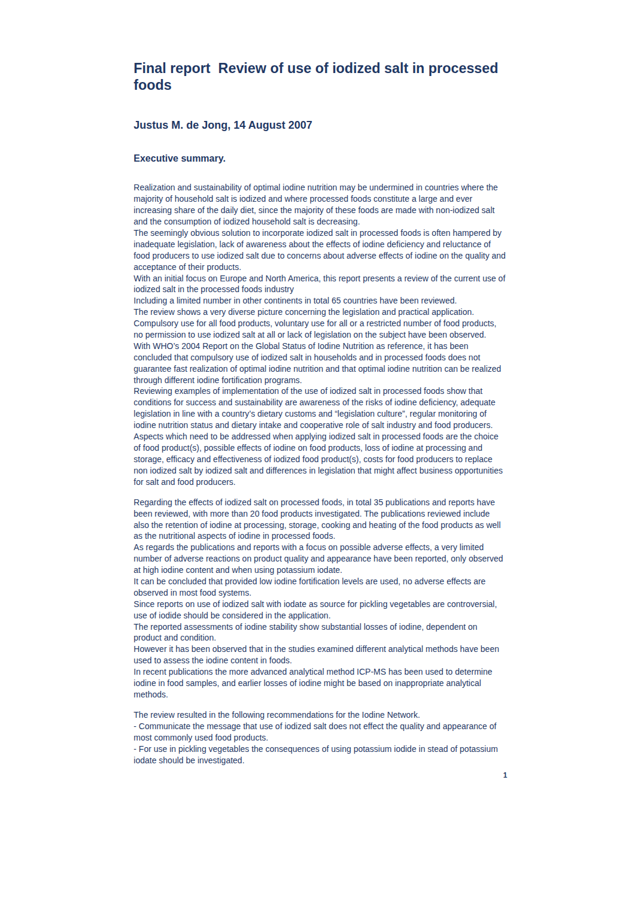Final report Review of use of iodized salt in processed foods
Justus M. de Jong, 14 August 2007
Executive summary.
Realization and sustainability of optimal iodine nutrition may be undermined in countries where the majority of household salt is iodized and where processed foods constitute a large and ever increasing share of the daily diet, since the majority of these foods are made with non-iodized salt and the consumption of iodized household salt is decreasing.
The seemingly obvious solution to incorporate iodized salt in processed foods is often hampered by inadequate legislation, lack of awareness about the effects of iodine deficiency and reluctance of food producers to use iodized salt due to concerns about adverse effects of iodine on the quality and acceptance of their products.
With an initial focus on Europe and North America, this report presents a review of the current use of iodized salt in the processed foods industry
Including a limited number in other continents in total 65 countries have been reviewed.
The review shows a very diverse picture concerning the legislation and practical application. Compulsory use for all food products, voluntary use for all or a restricted number of food products, no permission to use iodized salt at all or lack of legislation on the subject have been observed.
With WHO’s 2004 Report on the Global Status of Iodine Nutrition as reference, it has been concluded that compulsory use of iodized salt in households and in processed foods does not guarantee fast realization of optimal iodine nutrition and that optimal iodine nutrition can be realized through different iodine fortification programs.
Reviewing examples of implementation of the use of iodized salt in processed foods show that conditions for success and sustainability are awareness of the risks of iodine deficiency, adequate legislation in line with a country’s dietary customs and “legislation culture”, regular monitoring of iodine nutrition status and dietary intake and cooperative role of salt industry and food producers.
Aspects which need to be addressed when applying iodized salt in processed foods are the choice of food product(s), possible effects of iodine on food products, loss of iodine at processing and storage, efficacy and effectiveness of iodized food product(s), costs for food producers to replace non iodized salt by iodized salt and differences in legislation that might affect business opportunities for salt and food producers.
Regarding the effects of iodized salt on processed foods, in total 35 publications and reports have been reviewed, with more than 20 food products investigated. The publications reviewed include also the retention of iodine at processing, storage, cooking and heating of the food products as well as the nutritional aspects of iodine in processed foods.
As regards the publications and reports with a focus on possible adverse effects, a very limited number of adverse reactions on product quality and appearance have been reported, only observed at high iodine content and when using potassium iodate.
It can be concluded that provided low iodine fortification levels are used, no adverse effects are observed in most food systems.
Since reports on use of iodized salt with iodate as source for pickling vegetables are controversial, use of iodide should be considered in the application.
The reported assessments of iodine stability show substantial losses of iodine, dependent on product and condition.
However it has been observed that in the studies examined different analytical methods have been used to assess the iodine content in foods.
In recent publications the more advanced analytical method ICP-MS has been used to determine iodine in food samples, and earlier losses of iodine might be based on inappropriate analytical methods.
The review resulted in the following recommendations for the Iodine Network.
- Communicate the message that use of iodized salt does not effect the quality and appearance of most commonly used food products.
- For use in pickling vegetables the consequences of using potassium iodide in stead of potassium iodate should be investigated.
1